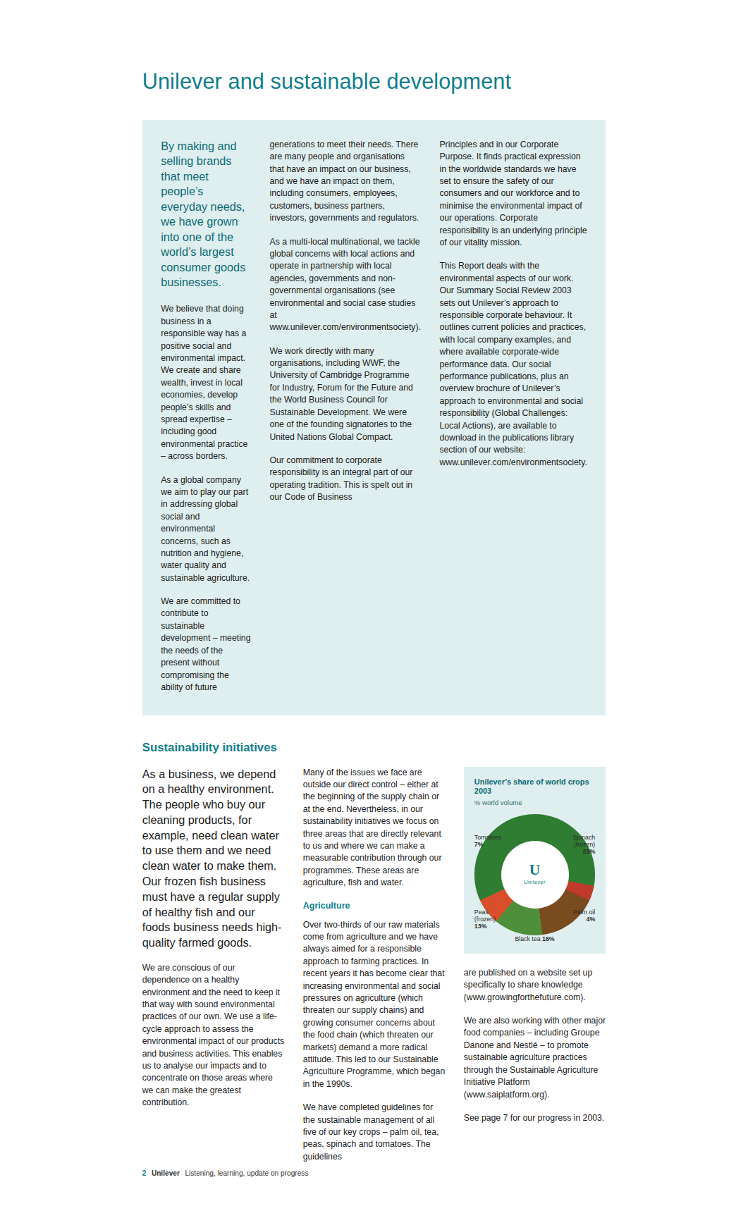Unilever and sustainable development
By making and selling brands that meet people’s everyday needs, we have grown into one of the world’s largest consumer goods businesses.
We believe that doing business in a responsible way has a positive social and environmental impact. We create and share wealth, invest in local economies, develop people’s skills and spread expertise – including good environmental practice – across borders.
As a global company we aim to play our part in addressing global social and environmental concerns, such as nutrition and hygiene, water quality and sustainable agriculture.
We are committed to contribute to sustainable development – meeting the needs of the present without compromising the ability of future
generations to meet their needs. There are many people and organisations that have an impact on our business, and we have an impact on them, including consumers, employees, customers, business partners, investors, governments and regulators.
As a multi-local multinational, we tackle global concerns with local actions and operate in partnership with local agencies, governments and non-governmental organisations (see environmental and social case studies at www.unilever.com/environmentsociety).
We work directly with many organisations, including WWF, the University of Cambridge Programme for Industry, Forum for the Future and the World Business Council for Sustainable Development. We were one of the founding signatories to the United Nations Global Compact.
Our commitment to corporate responsibility is an integral part of our operating tradition. This is spelt out in our Code of Business
Principles and in our Corporate Purpose. It finds practical expression in the worldwide standards we have set to ensure the safety of our consumers and our workforce and to minimise the environmental impact of our operations. Corporate responsibility is an underlying principle of our vitality mission.
This Report deals with the environmental aspects of our work. Our Summary Social Review 2003 sets out Unilever’s approach to responsible corporate behaviour. It outlines current policies and practices, with local company examples, and where available corporate-wide performance data. Our social performance publications, plus an overview brochure of Unilever’s approach to environmental and social responsibility (Global Challenges: Local Actions), are available to download in the publications library section of our website: www.unilever.com/environmentsociety.
Sustainability initiatives
As a business, we depend on a healthy environment. The people who buy our cleaning products, for example, need clean water to use them and we need clean water to make them. Our frozen fish business must have a regular supply of healthy fish and our foods business needs high-quality farmed goods.
We are conscious of our dependence on a healthy environment and the need to keep it that way with sound environmental practices of our own. We use a life-cycle approach to assess the environmental impact of our products and business activities. This enables us to analyse our impacts and to concentrate on those areas where we can make the greatest contribution.
Many of the issues we face are outside our direct control – either at the beginning of the supply chain or at the end. Nevertheless, in our sustainability initiatives we focus on three areas that are directly relevant to us and where we can make a measurable contribution through our programmes. These areas are agriculture, fish and water.
Agriculture
Over two-thirds of our raw materials come from agriculture and we have always aimed for a responsible approach to farming practices. In recent years it has become clear that increasing environmental and social pressures on agriculture (which threaten our supply chains) and growing consumer concerns about the food chain (which threaten our markets) demand a more radical attitude. This led to our Sustainable Agriculture Programme, which began in the 1990s.
We have completed guidelines for the sustainable management of all five of our key crops – palm oil, tea, peas, spinach and tomatoes. The guidelines
Unilever’s share of world crops 2003
% world volume
U
Unilever
Tomatoes
7%
Spinach
(frozen)
28%
Peas
(frozen)
13%
Palm oil
4%
Black tea 16%
are published on a website set up specifically to share knowledge (www.growingforthefuture.com).
We are also working with other major food companies – including Groupe Danone and Nestlé – to promote sustainable agriculture practices through the Sustainable Agriculture Initiative Platform (www.saiplatform.org).
See page 7 for our progress in 2003.
2 Unilever Listening, learning, update on progress